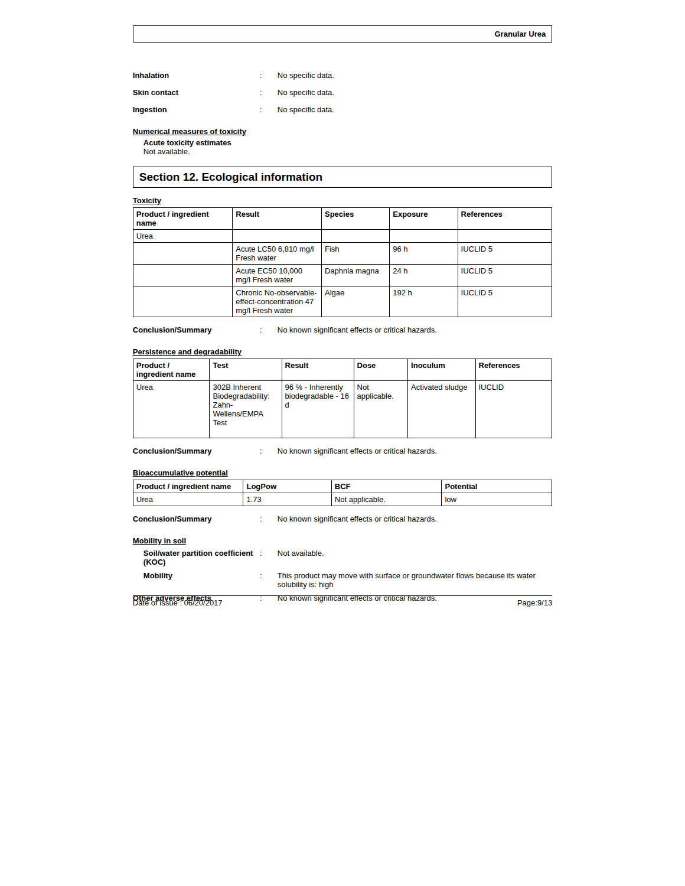Granular Urea
Inhalation
:
No specific data.
Skin contact
:
No specific data.
Ingestion
:
No specific data.
Numerical measures of toxicity
Acute toxicity estimates
Not available.
Section 12. Ecological information
Toxicity
| Product / ingredient name | Result | Species | Exposure | References |
| --- | --- | --- | --- | --- |
| Urea | | | | |
| | Acute LC50 6,810 mg/l Fresh water | Fish | 96 h | IUCLID 5 |
| | Acute EC50 10,000 mg/l Fresh water | Daphnia magna | 24 h | IUCLID 5 |
| | Chronic No-observable-effect-concentration 47 mg/l Fresh water | Algae | 192 h | IUCLID 5 |
Conclusion/Summary
:
No known significant effects or critical hazards.
Persistence and degradability
| Product / ingredient name | Test | Result | Dose | Inoculum | References |
| --- | --- | --- | --- | --- | --- |
| Urea | 302B Inherent Biodegradability: Zahn-Wellens/EMPA Test | 96 % - Inherently biodegradable - 16 d | Not applicable. | Activated sludge | IUCLID |
Conclusion/Summary
:
No known significant effects or critical hazards.
Bioaccumulative potential
| Product / ingredient name | LogPow | BCF | Potential |
| --- | --- | --- | --- |
| Urea | 1.73 | Not applicable. | low |
Conclusion/Summary
:
No known significant effects or critical hazards.
Mobility in soil
Soil/water partition coefficient (KOC)
:
Not available.
Mobility
:
This product may move with surface or groundwater flows because its water solubility is: high
Other adverse effects
:
No known significant effects or critical hazards.
Date of issue : 06/20/2017
Page:9/13